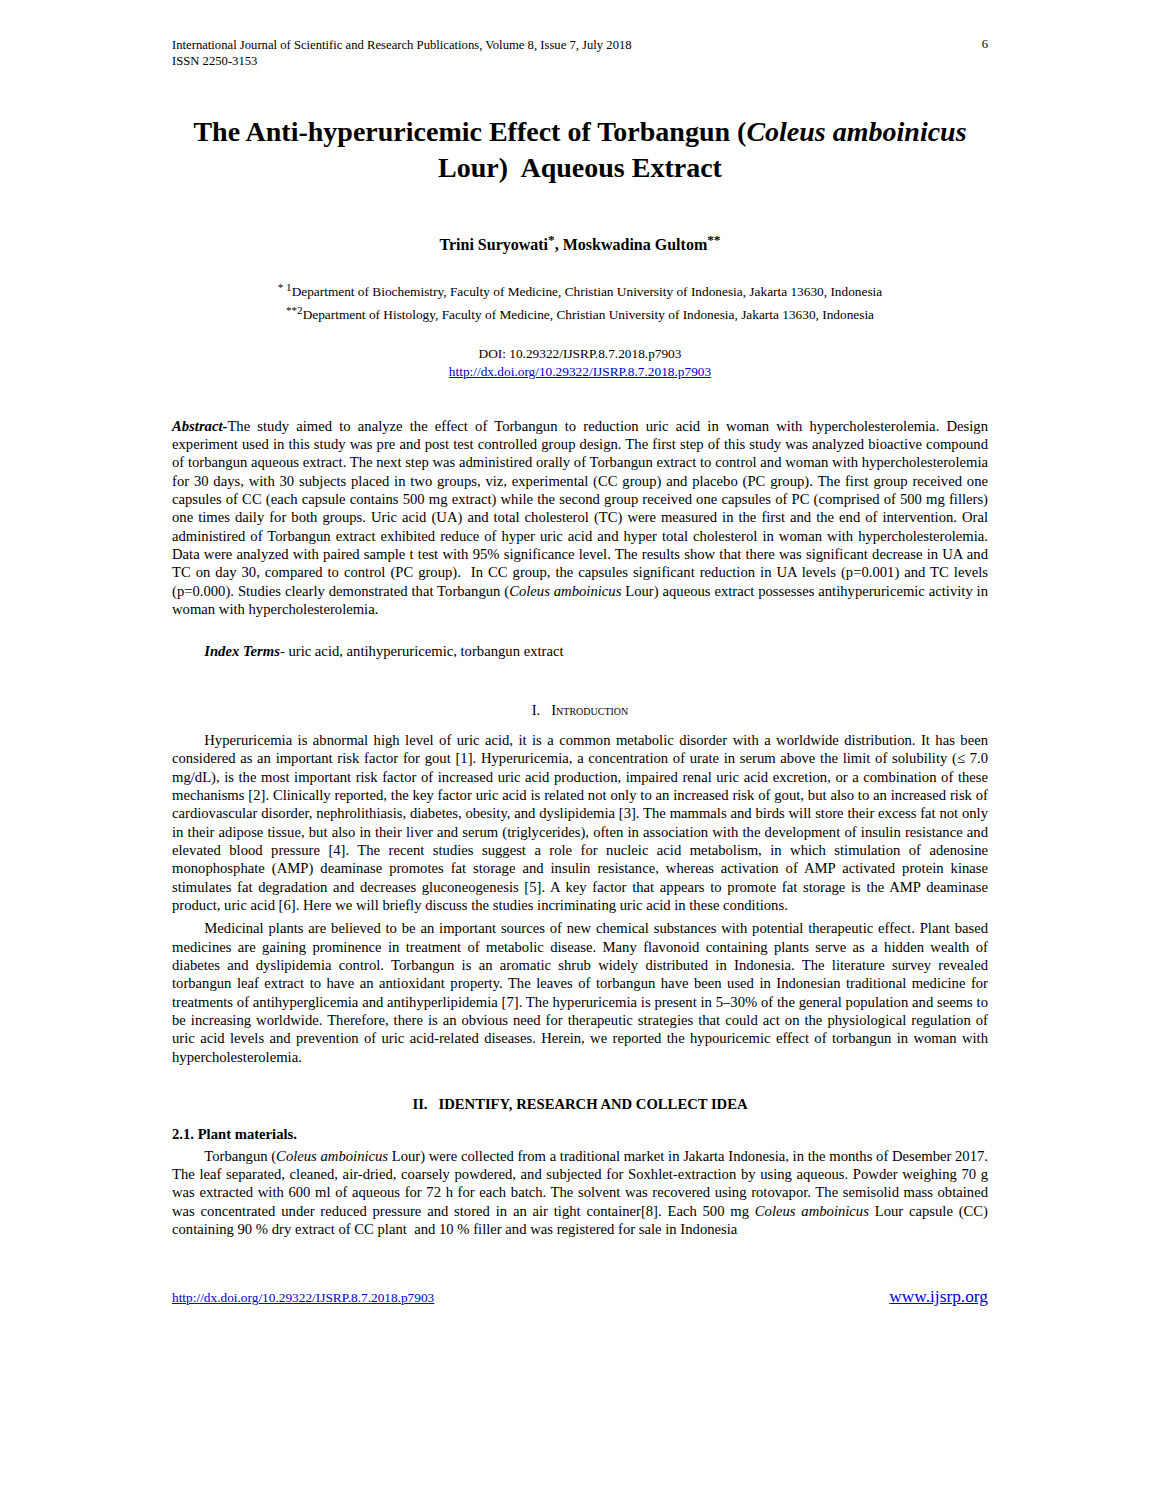International Journal of Scientific and Research Publications, Volume 8, Issue 7, July 2018
ISSN 2250-3153
6
The Anti-hyperuricemic Effect of Torbangun (Coleus amboinicus Lour) Aqueous Extract
Trini Suryowati*, Moskwadina Gultom**
* 1Department of Biochemistry, Faculty of Medicine, Christian University of Indonesia, Jakarta 13630, Indonesia
**2Department of Histology, Faculty of Medicine, Christian University of Indonesia, Jakarta 13630, Indonesia
DOI: 10.29322/IJSRP.8.7.2018.p7903
http://dx.doi.org/10.29322/IJSRP.8.7.2018.p7903
Abstract-The study aimed to analyze the effect of Torbangun to reduction uric acid in woman with hypercholesterolemia. Design experiment used in this study was pre and post test controlled group design. The first step of this study was analyzed bioactive compound of torbangun aqueous extract. The next step was administired orally of Torbangun extract to control and woman with hypercholesterolemia for 30 days, with 30 subjects placed in two groups, viz, experimental (CC group) and placebo (PC group). The first group received one capsules of CC (each capsule contains 500 mg extract) while the second group received one capsules of PC (comprised of 500 mg fillers) one times daily for both groups. Uric acid (UA) and total cholesterol (TC) were measured in the first and the end of intervention. Oral administired of Torbangun extract exhibited reduce of hyper uric acid and hyper total cholesterol in woman with hypercholesterolemia. Data were analyzed with paired sample t test with 95% significance level. The results show that there was significant decrease in UA and TC on day 30, compared to control (PC group). In CC group, the capsules significant reduction in UA levels (p=0.001) and TC levels (p=0.000). Studies clearly demonstrated that Torbangun (Coleus amboinicus Lour) aqueous extract possesses antihyperuricemic activity in woman with hypercholesterolemia.
Index Terms- uric acid, antihyperuricemic, torbangun extract
I. Introduction
Hyperuricemia is abnormal high level of uric acid, it is a common metabolic disorder with a worldwide distribution. It has been considered as an important risk factor for gout [1]. Hyperuricemia, a concentration of urate in serum above the limit of solubility (≤ 7.0 mg/dL), is the most important risk factor of increased uric acid production, impaired renal uric acid excretion, or a combination of these mechanisms [2]. Clinically reported, the key factor uric acid is related not only to an increased risk of gout, but also to an increased risk of cardiovascular disorder, nephrolithiasis, diabetes, obesity, and dyslipidemia [3]. The mammals and birds will store their excess fat not only in their adipose tissue, but also in their liver and serum (triglycerides), often in association with the development of insulin resistance and elevated blood pressure [4]. The recent studies suggest a role for nucleic acid metabolism, in which stimulation of adenosine monophosphate (AMP) deaminase promotes fat storage and insulin resistance, whereas activation of AMP activated protein kinase stimulates fat degradation and decreases gluconeogenesis [5]. A key factor that appears to promote fat storage is the AMP deaminase product, uric acid [6]. Here we will briefly discuss the studies incriminating uric acid in these conditions.
Medicinal plants are believed to be an important sources of new chemical substances with potential therapeutic effect. Plant based medicines are gaining prominence in treatment of metabolic disease. Many flavonoid containing plants serve as a hidden wealth of diabetes and dyslipidemia control. Torbangun is an aromatic shrub widely distributed in Indonesia. The literature survey revealed torbangun leaf extract to have an antioxidant property. The leaves of torbangun have been used in Indonesian traditional medicine for treatments of antihyperglicemia and antihyperlipidemia [7]. The hyperuricemia is present in 5–30% of the general population and seems to be increasing worldwide. Therefore, there is an obvious need for therapeutic strategies that could act on the physiological regulation of uric acid levels and prevention of uric acid-related diseases. Herein, we reported the hypouricemic effect of torbangun in woman with hypercholesterolemia.
II. IDENTIFY, RESEARCH AND COLLECT IDEA
2.1. Plant materials.
Torbangun (Coleus amboinicus Lour) were collected from a traditional market in Jakarta Indonesia, in the months of Desember 2017. The leaf separated, cleaned, air-dried, coarsely powdered, and subjected for Soxhlet-extraction by using aqueous. Powder weighing 70 g was extracted with 600 ml of aqueous for 72 h for each batch. The solvent was recovered using rotovapor. The semisolid mass obtained was concentrated under reduced pressure and stored in an air tight container[8]. Each 500 mg Coleus amboinicus Lour capsule (CC) containing 90 % dry extract of CC plant and 10 % filler and was registered for sale in Indonesia
http://dx.doi.org/10.29322/IJSRP.8.7.2018.p7903 www.ijsrp.org